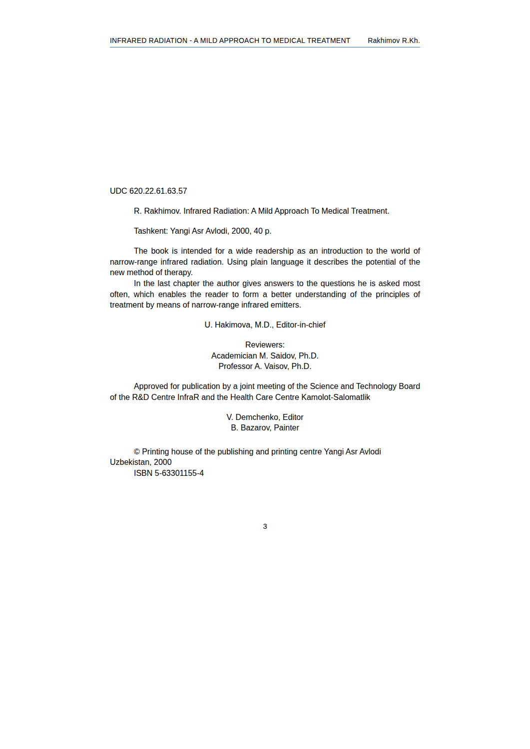Infrared radiation - a mild approach to medical treatment Rakhimov R.Kh.
UDC 620.22.61.63.57
R. Rakhimov. Infrared Radiation: A Mild Approach To Medical Treatment.
Tashkent: Yangi Asr Avlodi, 2000, 40 p.
The book is intended for a wide readership as an introduction to the world of narrow-range infrared radiation. Using plain language it describes the potential of the new method of therapy.
In the last chapter the author gives answers to the questions he is asked most often, which enables the reader to form a better understanding of the principles of treatment by means of narrow-range infrared emitters.
U. Hakimova, M.D., Editor-in-chief
Reviewers:
Academician M. Saidov, Ph.D.
Professor A. Vaisov, Ph.D.
Approved for publication by a joint meeting of the Science and Technology Board of the R&D Centre InfraR and the Health Care Centre Kamolot-Salomatlik
V. Demchenko, Editor
B. Bazarov, Painter
© Printing house of the publishing and printing centre Yangi Asr Avlodi Uzbekistan, 2000
ISBN 5-63301155-4
3